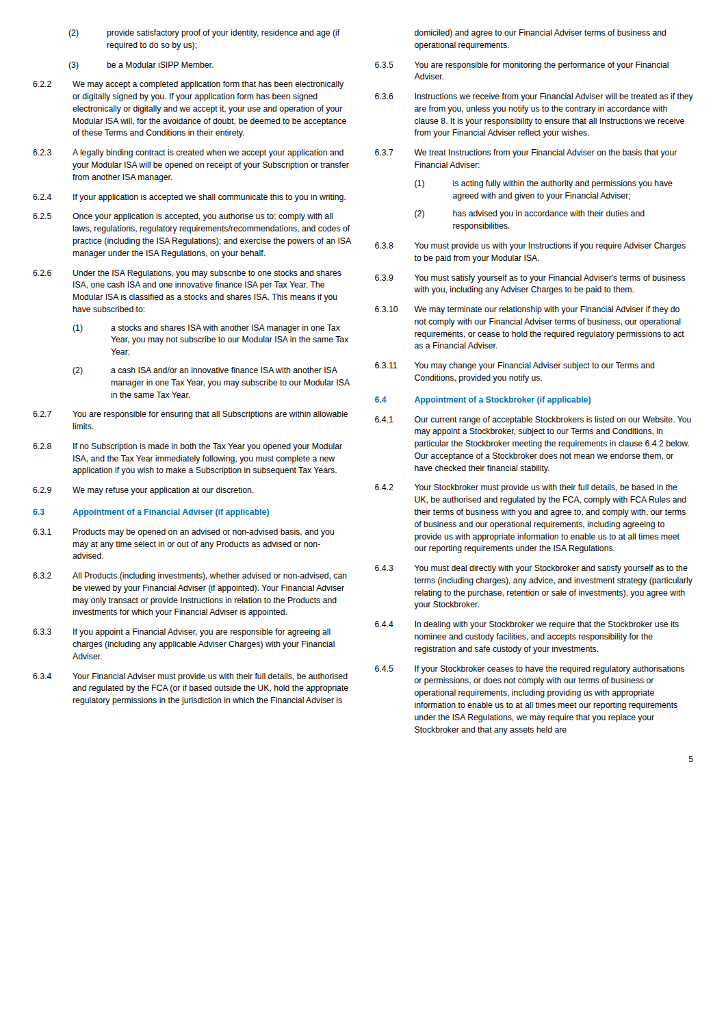(2)
provide satisfactory proof of your identity, residence and age (if required to do so by us);
(3)
be a Modular iSIPP Member.
6.2.2
We may accept a completed application form that has been electronically or digitally signed by you. If your application form has been signed electronically or digitally and we accept it, your use and operation of your Modular ISA will, for the avoidance of doubt, be deemed to be acceptance of these Terms and Conditions in their entirety.
6.2.3
A legally binding contract is created when we accept your application and your Modular ISA will be opened on receipt of your Subscription or transfer from another ISA manager.
6.2.4
If your application is accepted we shall communicate this to you in writing.
6.2.5
Once your application is accepted, you authorise us to: comply with all laws, regulations, regulatory requirements/recommendations, and codes of practice (including the ISA Regulations); and exercise the powers of an ISA manager under the ISA Regulations, on your behalf.
6.2.6
Under the ISA Regulations, you may subscribe to one stocks and shares ISA, one cash ISA and one innovative finance ISA per Tax Year. The Modular ISA is classified as a stocks and shares ISA. This means if you have subscribed to:
(1)
a stocks and shares ISA with another ISA manager in one Tax Year, you may not subscribe to our Modular ISA in the same Tax Year;
(2)
a cash ISA and/or an innovative finance ISA with another ISA manager in one Tax Year, you may subscribe to our Modular ISA in the same Tax Year.
6.2.7
You are responsible for ensuring that all Subscriptions are within allowable limits.
6.2.8
If no Subscription is made in both the Tax Year you opened your Modular ISA, and the Tax Year immediately following, you must complete a new application if you wish to make a Subscription in subsequent Tax Years.
6.2.9
We may refuse your application at our discretion.
6.3
Appointment of a Financial Adviser (if applicable)
6.3.1
Products may be opened on an advised or non-advised basis, and you may at any time select in or out of any Products as advised or non-advised.
6.3.2
All Products (including investments), whether advised or non-advised, can be viewed by your Financial Adviser (if appointed). Your Financial Adviser may only transact or provide Instructions in relation to the Products and investments for which your Financial Adviser is appointed.
6.3.3
If you appoint a Financial Adviser, you are responsible for agreeing all charges (including any applicable Adviser Charges) with your Financial Adviser.
6.3.4
Your Financial Adviser must provide us with their full details, be authorised and regulated by the FCA (or if based outside the UK, hold the appropriate regulatory permissions in the jurisdiction in which the Financial Adviser is
domiciled) and agree to our Financial Adviser terms of business and operational requirements.
6.3.5
You are responsible for monitoring the performance of your Financial Adviser.
6.3.6
Instructions we receive from your Financial Adviser will be treated as if they are from you, unless you notify us to the contrary in accordance with clause 8. It is your responsibility to ensure that all Instructions we receive from your Financial Adviser reflect your wishes.
6.3.7
We treat Instructions from your Financial Adviser on the basis that your Financial Adviser:
(1)
is acting fully within the authority and permissions you have agreed with and given to your Financial Adviser;
(2)
has advised you in accordance with their duties and responsibilities.
6.3.8
You must provide us with your Instructions if you require Adviser Charges to be paid from your Modular ISA.
6.3.9
You must satisfy yourself as to your Financial Adviser's terms of business with you, including any Adviser Charges to be paid to them.
6.3.10
We may terminate our relationship with your Financial Adviser if they do not comply with our Financial Adviser terms of business, our operational requirements, or cease to hold the required regulatory permissions to act as a Financial Adviser.
6.3.11
You may change your Financial Adviser subject to our Terms and Conditions, provided you notify us.
6.4
Appointment of a Stockbroker (if applicable)
6.4.1
Our current range of acceptable Stockbrokers is listed on our Website. You may appoint a Stockbroker, subject to our Terms and Conditions, in particular the Stockbroker meeting the requirements in clause 6.4.2 below. Our acceptance of a Stockbroker does not mean we endorse them, or have checked their financial stability.
6.4.2
Your Stockbroker must provide us with their full details, be based in the UK, be authorised and regulated by the FCA, comply with FCA Rules and their terms of business with you and agree to, and comply with, our terms of business and our operational requirements, including agreeing to provide us with appropriate information to enable us to at all times meet our reporting requirements under the ISA Regulations.
6.4.3
You must deal directly with your Stockbroker and satisfy yourself as to the terms (including charges), any advice, and investment strategy (particularly relating to the purchase, retention or sale of investments), you agree with your Stockbroker.
6.4.4
In dealing with your Stockbroker we require that the Stockbroker use its nominee and custody facilities, and accepts responsibility for the registration and safe custody of your investments.
6.4.5
If your Stockbroker ceases to have the required regulatory authorisations or permissions, or does not comply with our terms of business or operational requirements, including providing us with appropriate information to enable us to at all times meet our reporting requirements under the ISA Regulations, we may require that you replace your Stockbroker and that any assets held are
5